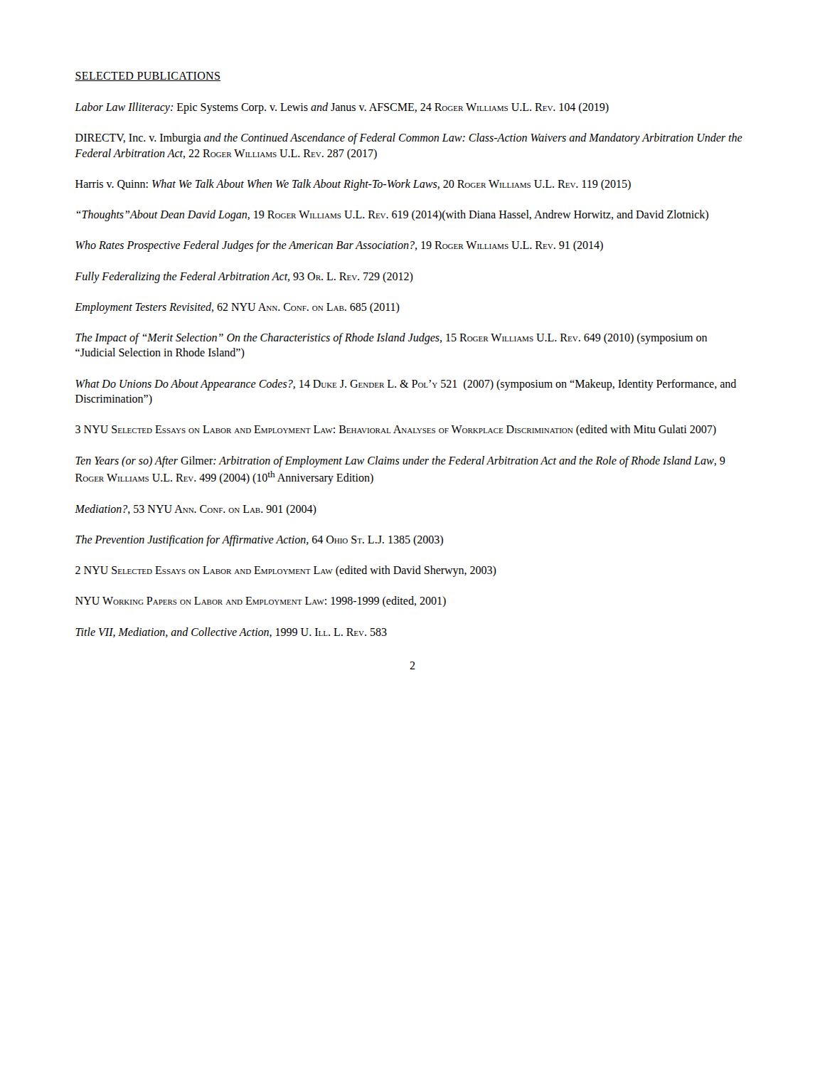SELECTED PUBLICATIONS
Labor Law Illiteracy: Epic Systems Corp. v. Lewis and Janus v. AFSCME, 24 Roger Williams U.L. Rev. 104 (2019)
DIRECTV, Inc. v. Imburgia and the Continued Ascendance of Federal Common Law: Class-Action Waivers and Mandatory Arbitration Under the Federal Arbitration Act, 22 Roger Williams U.L. Rev. 287 (2017)
Harris v. Quinn: What We Talk About When We Talk About Right-To-Work Laws, 20 Roger Williams U.L. Rev. 119 (2015)
“Thoughts”About Dean David Logan, 19 Roger Williams U.L. Rev. 619 (2014)(with Diana Hassel, Andrew Horwitz, and David Zlotnick)
Who Rates Prospective Federal Judges for the American Bar Association?, 19 Roger Williams U.L. Rev. 91 (2014)
Fully Federalizing the Federal Arbitration Act, 93 Or. L. Rev. 729 (2012)
Employment Testers Revisited, 62 NYU Ann. Conf. on Lab. 685 (2011)
The Impact of “Merit Selection” On the Characteristics of Rhode Island Judges, 15 Roger Williams U.L. Rev. 649 (2010) (symposium on “Judicial Selection in Rhode Island”)
What Do Unions Do About Appearance Codes?, 14 Duke J. Gender L. & Pol’y 521 (2007) (symposium on “Makeup, Identity Performance, and Discrimination”)
3 NYU Selected Essays on Labor and Employment Law: Behavioral Analyses of Workplace Discrimination (edited with Mitu Gulati 2007)
Ten Years (or so) After Gilmer: Arbitration of Employment Law Claims under the Federal Arbitration Act and the Role of Rhode Island Law, 9 Roger Williams U.L. Rev. 499 (2004) (10th Anniversary Edition)
Mediation?, 53 NYU Ann. Conf. on Lab. 901 (2004)
The Prevention Justification for Affirmative Action, 64 Ohio St. L.J. 1385 (2003)
2 NYU Selected Essays on Labor and Employment Law (edited with David Sherwyn, 2003)
NYU Working Papers on Labor and Employment Law: 1998-1999 (edited, 2001)
Title VII, Mediation, and Collective Action, 1999 U. Ill. L. Rev. 583
2